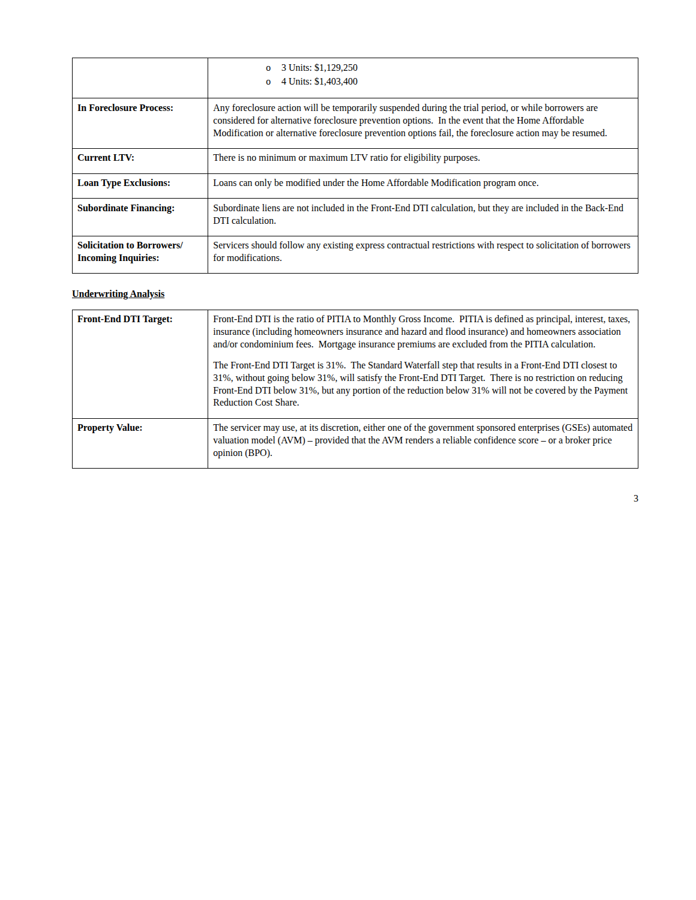| | 3 Units: $1,129,250 4 Units: $1,403,400 |
| In Foreclosure Process: | Any foreclosure action will be temporarily suspended during the trial period, or while borrowers are considered for alternative foreclosure prevention options. In the event that the Home Affordable Modification or alternative foreclosure prevention options fail, the foreclosure action may be resumed. |
| Current LTV: | There is no minimum or maximum LTV ratio for eligibility purposes. |
| Loan Type Exclusions: | Loans can only be modified under the Home Affordable Modification program once. |
| Subordinate Financing: | Subordinate liens are not included in the Front-End DTI calculation, but they are included in the Back-End DTI calculation. |
| Solicitation to Borrowers/ Incoming Inquiries: | Servicers should follow any existing express contractual restrictions with respect to solicitation of borrowers for modifications. |
Underwriting Analysis
| Front-End DTI Target: | Front-End DTI is the ratio of PITIA to Monthly Gross Income. PITIA is defined as principal, interest, taxes, insurance (including homeowners insurance and hazard and flood insurance) and homeowners association and/or condominium fees. Mortgage insurance premiums are excluded from the PITIA calculation. The Front-End DTI Target is 31%. The Standard Waterfall step that results in a Front-End DTI closest to 31%, without going below 31%, will satisfy the Front-End DTI Target. There is no restriction on reducing Front-End DTI below 31%, but any portion of the reduction below 31% will not be covered by the Payment Reduction Cost Share. |
| Property Value: | The servicer may use, at its discretion, either one of the government sponsored enterprises (GSEs) automated valuation model (AVM) – provided that the AVM renders a reliable confidence score – or a broker price opinion (BPO). |
3